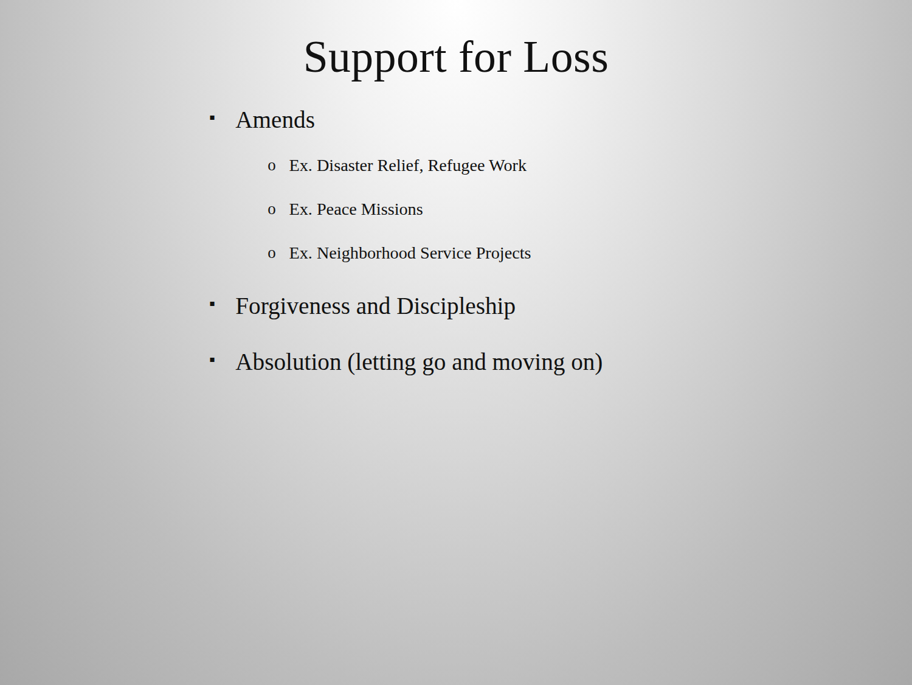Support for Loss
Amends
Ex. Disaster Relief, Refugee Work
Ex. Peace Missions
Ex. Neighborhood Service Projects
Forgiveness and Discipleship
Absolution (letting go and moving on)